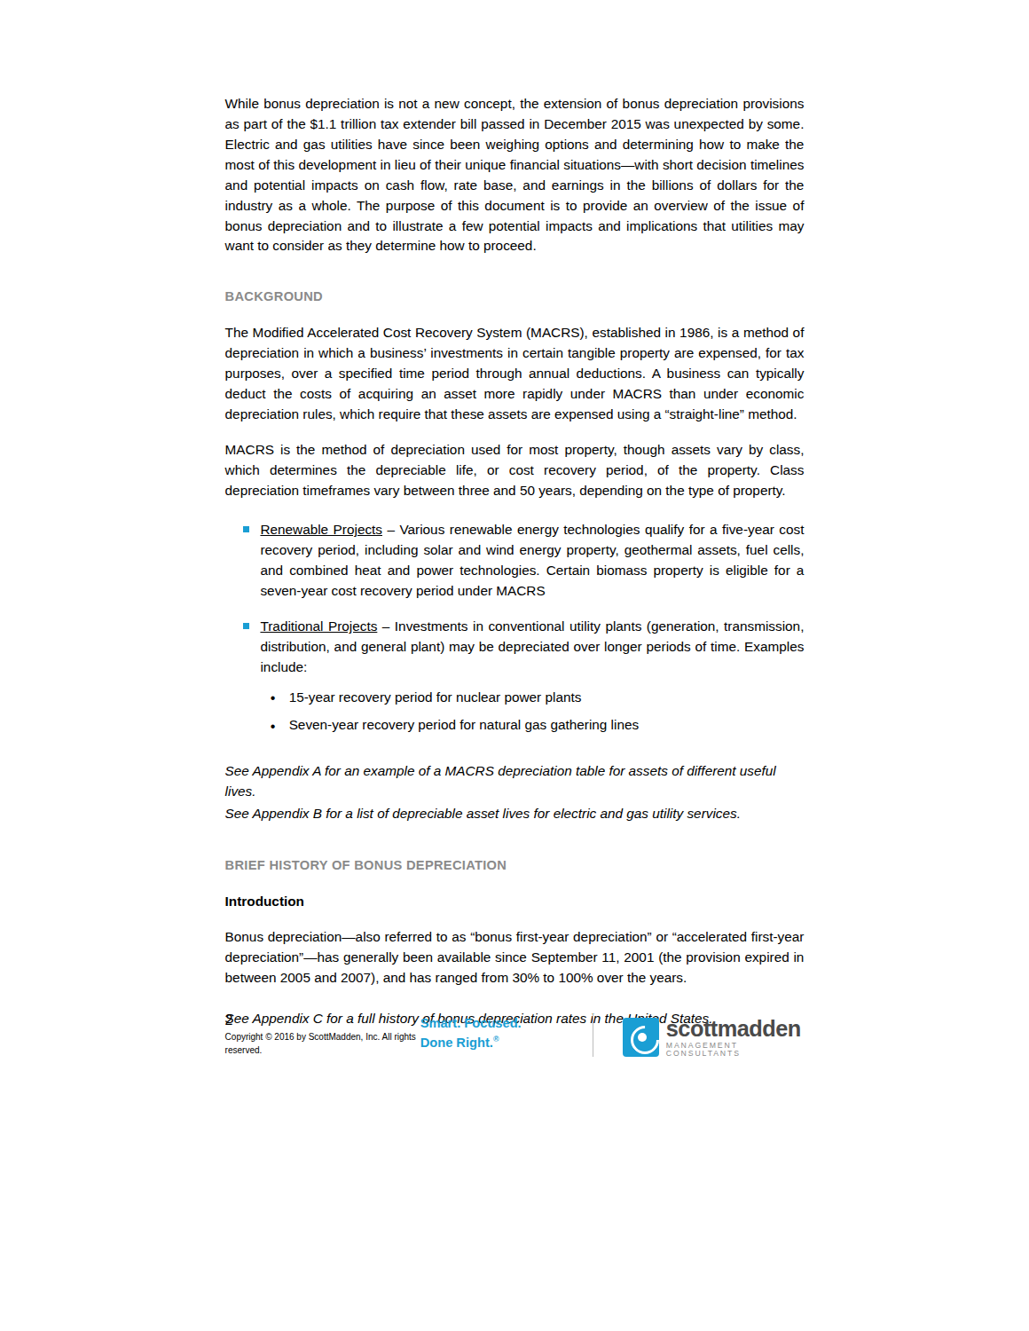While bonus depreciation is not a new concept, the extension of bonus depreciation provisions as part of the $1.1 trillion tax extender bill passed in December 2015 was unexpected by some. Electric and gas utilities have since been weighing options and determining how to make the most of this development in lieu of their unique financial situations—with short decision timelines and potential impacts on cash flow, rate base, and earnings in the billions of dollars for the industry as a whole. The purpose of this document is to provide an overview of the issue of bonus depreciation and to illustrate a few potential impacts and implications that utilities may want to consider as they determine how to proceed.
BACKGROUND
The Modified Accelerated Cost Recovery System (MACRS), established in 1986, is a method of depreciation in which a business’ investments in certain tangible property are expensed, for tax purposes, over a specified time period through annual deductions. A business can typically deduct the costs of acquiring an asset more rapidly under MACRS than under economic depreciation rules, which require that these assets are expensed using a “straight-line” method.
MACRS is the method of depreciation used for most property, though assets vary by class, which determines the depreciable life, or cost recovery period, of the property. Class depreciation timeframes vary between three and 50 years, depending on the type of property.
Renewable Projects – Various renewable energy technologies qualify for a five-year cost recovery period, including solar and wind energy property, geothermal assets, fuel cells, and combined heat and power technologies. Certain biomass property is eligible for a seven-year cost recovery period under MACRS
Traditional Projects – Investments in conventional utility plants (generation, transmission, distribution, and general plant) may be depreciated over longer periods of time. Examples include:
15-year recovery period for nuclear power plants
Seven-year recovery period for natural gas gathering lines
See Appendix A for an example of a MACRS depreciation table for assets of different useful lives.
See Appendix B for a list of depreciable asset lives for electric and gas utility services.
BRIEF HISTORY OF BONUS DEPRECIATION
Introduction
Bonus depreciation—also referred to as “bonus first-year depreciation” or “accelerated first-year depreciation”—has generally been available since September 11, 2001 (the provision expired in between 2005 and 2007), and has ranged from 30% to 100% over the years.
See Appendix C for a full history of bonus depreciation rates in the United States.
2
Copyright © 2016 by ScottMadden, Inc. All rights reserved.
Smart. Focused. Done Right.®
scottmadden
MANAGEMENT CONSULTANTS